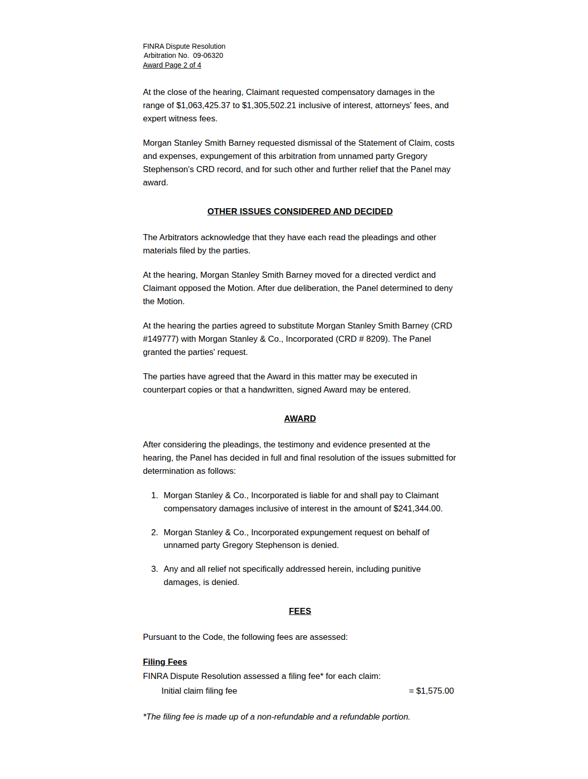FINRA Dispute Resolution
Arbitration No. 09-06320
Award Page 2 of 4
At the close of the hearing, Claimant requested compensatory damages in the range of $1,063,425.37 to $1,305,502.21 inclusive of interest, attorneys' fees, and expert witness fees.
Morgan Stanley Smith Barney requested dismissal of the Statement of Claim, costs and expenses, expungement of this arbitration from unnamed party Gregory Stephenson's CRD record, and for such other and further relief that the Panel may award.
OTHER ISSUES CONSIDERED AND DECIDED
The Arbitrators acknowledge that they have each read the pleadings and other materials filed by the parties.
At the hearing, Morgan Stanley Smith Barney moved for a directed verdict and Claimant opposed the Motion. After due deliberation, the Panel determined to deny the Motion.
At the hearing the parties agreed to substitute Morgan Stanley Smith Barney (CRD #149777) with Morgan Stanley & Co., Incorporated (CRD # 8209). The Panel granted the parties' request.
The parties have agreed that the Award in this matter may be executed in counterpart copies or that a handwritten, signed Award may be entered.
AWARD
After considering the pleadings, the testimony and evidence presented at the hearing, the Panel has decided in full and final resolution of the issues submitted for determination as follows:
Morgan Stanley & Co., Incorporated is liable for and shall pay to Claimant compensatory damages inclusive of interest in the amount of $241,344.00.
Morgan Stanley & Co., Incorporated expungement request on behalf of unnamed party Gregory Stephenson is denied.
Any and all relief not specifically addressed herein, including punitive damages, is denied.
FEES
Pursuant to the Code, the following fees are assessed:
Filing Fees
FINRA Dispute Resolution assessed a filing fee* for each claim:
Initial claim filing fee = $1,575.00
*The filing fee is made up of a non-refundable and a refundable portion.